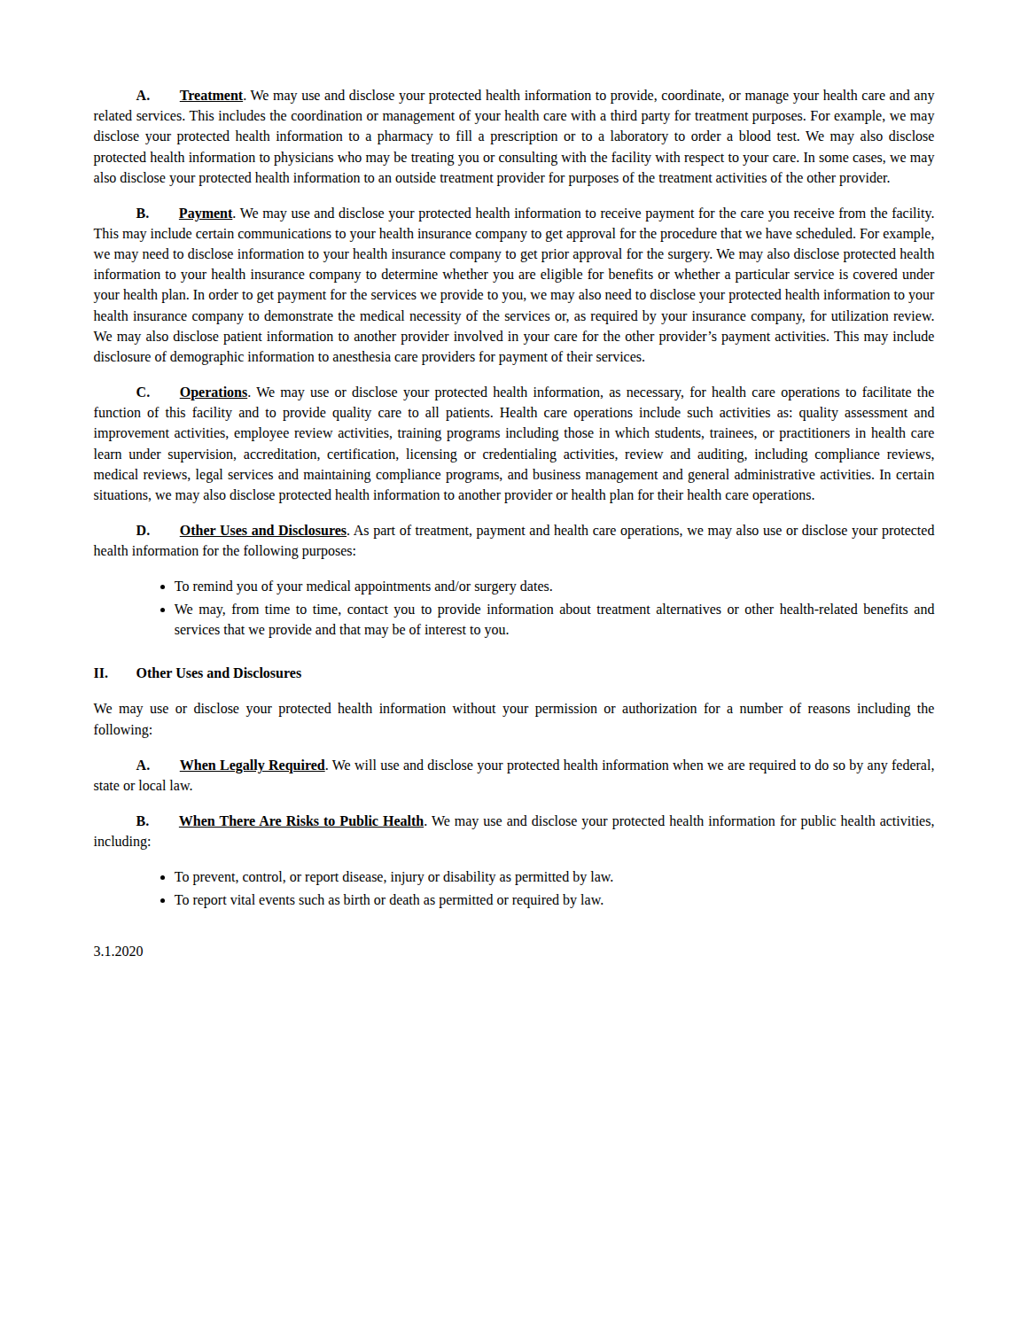A. Treatment. We may use and disclose your protected health information to provide, coordinate, or manage your health care and any related services. This includes the coordination or management of your health care with a third party for treatment purposes. For example, we may disclose your protected health information to a pharmacy to fill a prescription or to a laboratory to order a blood test. We may also disclose protected health information to physicians who may be treating you or consulting with the facility with respect to your care. In some cases, we may also disclose your protected health information to an outside treatment provider for purposes of the treatment activities of the other provider.
B. Payment. We may use and disclose your protected health information to receive payment for the care you receive from the facility. This may include certain communications to your health insurance company to get approval for the procedure that we have scheduled. For example, we may need to disclose information to your health insurance company to get prior approval for the surgery. We may also disclose protected health information to your health insurance company to determine whether you are eligible for benefits or whether a particular service is covered under your health plan. In order to get payment for the services we provide to you, we may also need to disclose your protected health information to your health insurance company to demonstrate the medical necessity of the services or, as required by your insurance company, for utilization review. We may also disclose patient information to another provider involved in your care for the other provider’s payment activities. This may include disclosure of demographic information to anesthesia care providers for payment of their services.
C. Operations. We may use or disclose your protected health information, as necessary, for health care operations to facilitate the function of this facility and to provide quality care to all patients. Health care operations include such activities as: quality assessment and improvement activities, employee review activities, training programs including those in which students, trainees, or practitioners in health care learn under supervision, accreditation, certification, licensing or credentialing activities, review and auditing, including compliance reviews, medical reviews, legal services and maintaining compliance programs, and business management and general administrative activities. In certain situations, we may also disclose protected health information to another provider or health plan for their health care operations.
D. Other Uses and Disclosures. As part of treatment, payment and health care operations, we may also use or disclose your protected health information for the following purposes:
To remind you of your medical appointments and/or surgery dates.
We may, from time to time, contact you to provide information about treatment alternatives or other health-related benefits and services that we provide and that may be of interest to you.
II. Other Uses and Disclosures
We may use or disclose your protected health information without your permission or authorization for a number of reasons including the following:
A. When Legally Required. We will use and disclose your protected health information when we are required to do so by any federal, state or local law.
B. When There Are Risks to Public Health. We may use and disclose your protected health information for public health activities, including:
To prevent, control, or report disease, injury or disability as permitted by law.
To report vital events such as birth or death as permitted or required by law.
3.1.2020